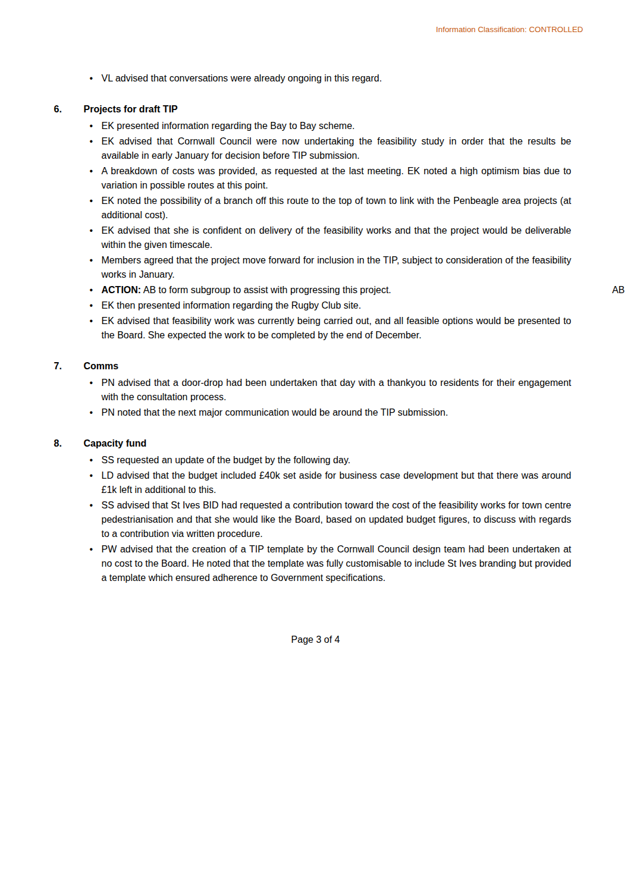Information Classification: CONTROLLED
VL advised that conversations were already ongoing in this regard.
6.
Projects for draft TIP
EK presented information regarding the Bay to Bay scheme.
EK advised that Cornwall Council were now undertaking the feasibility study in order that the results be available in early January for decision before TIP submission.
A breakdown of costs was provided, as requested at the last meeting. EK noted a high optimism bias due to variation in possible routes at this point.
EK noted the possibility of a branch off this route to the top of town to link with the Penbeagle area projects (at additional cost).
EK advised that she is confident on delivery of the feasibility works and that the project would be deliverable within the given timescale.
Members agreed that the project move forward for inclusion in the TIP, subject to consideration of the feasibility works in January.
ACTION: AB to form subgroup to assist with progressing this project.AB
EK then presented information regarding the Rugby Club site.
EK advised that feasibility work was currently being carried out, and all feasible options would be presented to the Board. She expected the work to be completed by the end of December.
7.
Comms
PN advised that a door-drop had been undertaken that day with a thankyou to residents for their engagement with the consultation process.
PN noted that the next major communication would be around the TIP submission.
8.
Capacity fund
SS requested an update of the budget by the following day.
LD advised that the budget included £40k set aside for business case development but that there was around £1k left in additional to this.
SS advised that St Ives BID had requested a contribution toward the cost of the feasibility works for town centre pedestrianisation and that she would like the Board, based on updated budget figures, to discuss with regards to a contribution via written procedure.
PW advised that the creation of a TIP template by the Cornwall Council design team had been undertaken at no cost to the Board. He noted that the template was fully customisable to include St Ives branding but provided a template which ensured adherence to Government specifications.
Page 3 of 4